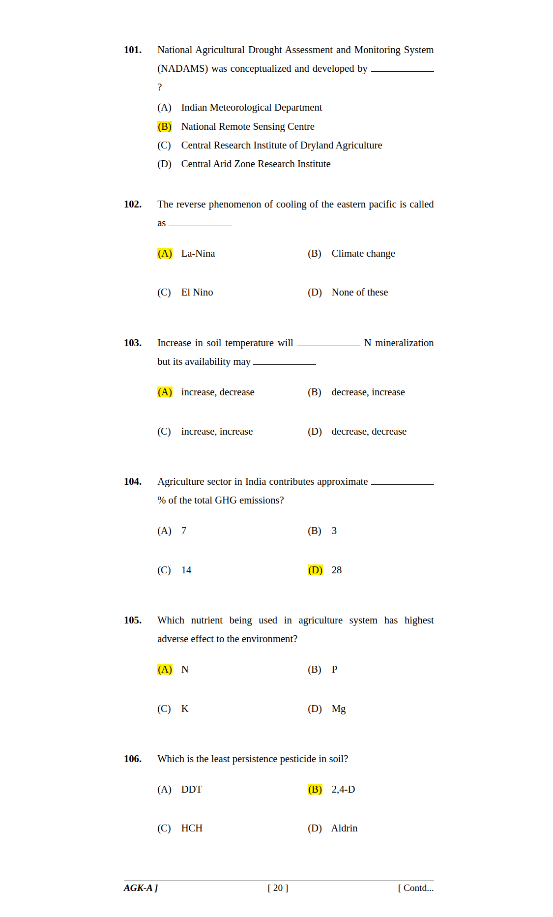101.
National Agricultural Drought Assessment and Monitoring System (NADAMS) was conceptualized and developed by ?
(A) Indian Meteorological Department
(B) National Remote Sensing Centre
(C) Central Research Institute of Dryland Agriculture
(D) Central Arid Zone Research Institute
102.
The reverse phenomenon of cooling of the eastern pacific is called as
(A) La-Nina
(B) Climate change
(C) El Nino
(D) None of these
103.
Increase in soil temperature will N mineralization but its availability may
(A) increase, decrease
(B) decrease, increase
(C) increase, increase
(D) decrease, decrease
104.
Agriculture sector in India contributes approximate % of the total GHG emissions?
(A) 7
(B) 3
(C) 14
(D) 28
105.
Which nutrient being used in agriculture system has highest adverse effect to the environment?
(A) N
(B) P
(C) K
(D) Mg
106.
Which is the least persistence pesticide in soil?
(A) DDT
(B) 2,4-D
(C) HCH
(D) Aldrin
AGK-A ]
[ 20 ]
[ Contd...